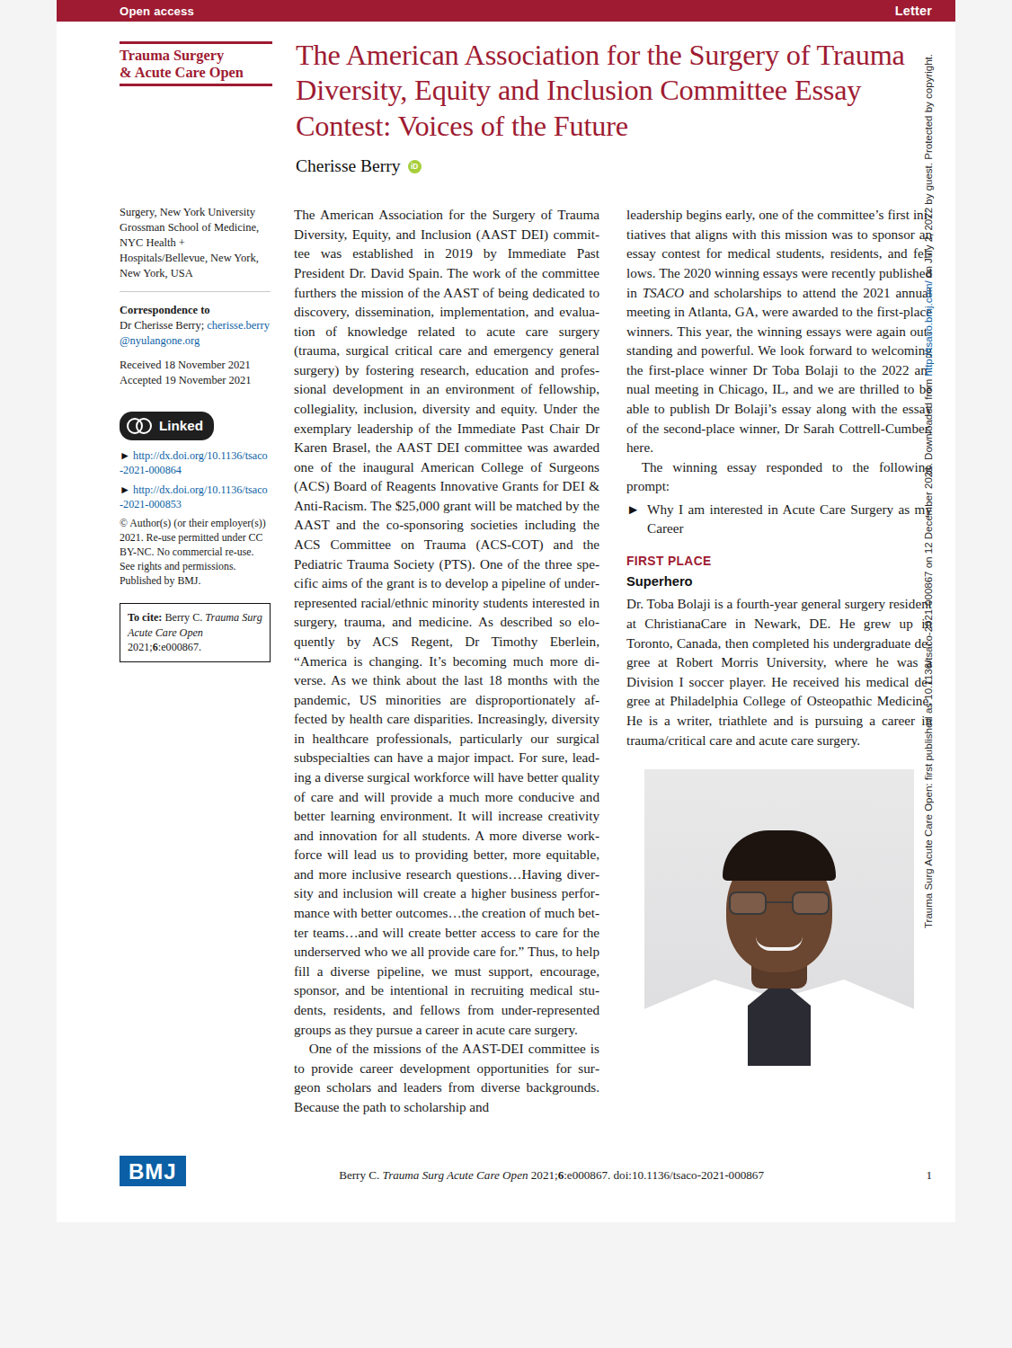Trauma Surg Acute Care Open: first published as 10.1136/tsaco-2021-000867 on 12 December 2021. Downloaded from http://tsaco.bmj.com/ on July 2, 2022 by guest. Protected by copyright.
Open access Letter
Trauma Surgery
& Acute Care Open
The American Association for the Surgery of Trauma Diversity, Equity and Inclusion Committee Essay Contest: Voices of the Future
Cherisse Berry
Surgery, New York University Grossman School of Medicine, NYC Health + Hospitals/Bellevue, New York, New York, USA
Correspondence to
Dr Cherisse Berry; cherisse.berry@nyulangone.org
Received 18 November 2021
Accepted 19 November 2021
Linked
► http://dx.doi.org/10.1136/tsaco-2021-000864
► http://dx.doi.org/10.1136/tsaco-2021-000853
© Author(s) (or their employer(s)) 2021. Re-use permitted under CC BY-NC. No commercial re-use. See rights and permissions. Published by BMJ.
To cite: Berry C. Trauma Surg Acute Care Open 2021;6:e000867.
The American Association for the Surgery of Trauma Diversity, Equity, and Inclusion (AAST DEI) committee was established in 2019 by Immediate Past President Dr. David Spain. The work of the committee furthers the mission of the AAST of being dedicated to discovery, dissemination, implementation, and evaluation of knowledge related to acute care surgery (trauma, surgical critical care and emergency general surgery) by fostering research, education and professional development in an environment of fellowship, collegiality, inclusion, diversity and equity. Under the exemplary leadership of the Immediate Past Chair Dr Karen Brasel, the AAST DEI committee was awarded one of the inaugural American College of Surgeons (ACS) Board of Reagents Innovative Grants for DEI & Anti-Racism. The $25,000 grant will be matched by the AAST and the co-sponsoring societies including the ACS Committee on Trauma (ACS-COT) and the Pediatric Trauma Society (PTS). One of the three specific aims of the grant is to develop a pipeline of under-represented racial/ethnic minority students interested in surgery, trauma, and medicine. As described so eloquently by ACS Regent, Dr Timothy Eberlein, “America is changing. It’s becoming much more diverse. As we think about the last 18 months with the pandemic, US minorities are disproportionately affected by health care disparities. Increasingly, diversity in healthcare professionals, particularly our surgical subspecialties can have a major impact. For sure, leading a diverse surgical workforce will have better quality of care and will provide a much more conducive and better learning environment. It will increase creativity and innovation for all students. A more diverse workforce will lead us to providing better, more equitable, and more inclusive research questions…Having diversity and inclusion will create a higher business performance with better outcomes…the creation of much better teams…and will create better access to care for the underserved who we all provide care for.” Thus, to help fill a diverse pipeline, we must support, encourage, sponsor, and be intentional in recruiting medical students, residents, and fellows from under-represented groups as they pursue a career in acute care surgery.
One of the missions of the AAST-DEI committee is to provide career development opportunities for surgeon scholars and leaders from diverse backgrounds. Because the path to scholarship and
leadership begins early, one of the committee’s first initiatives that aligns with this mission was to sponsor an essay contest for medical students, residents, and fellows. The 2020 winning essays were recently published in TSACO and scholarships to attend the 2021 annual meeting in Atlanta, GA, were awarded to the first-place winners. This year, the winning essays were again outstanding and powerful. We look forward to welcoming the first-place winner Dr Toba Bolaji to the 2022 annual meeting in Chicago, IL, and we are thrilled to be able to publish Dr Bolaji’s essay along with the essay of the second-place winner, Dr Sarah Cottrell-Cumber, here.
The winning essay responded to the following prompt:
►
Why I am interested in Acute Care Surgery as my Career
First place
Superhero
Dr. Toba Bolaji is a fourth-year general surgery resident at ChristianaCare in Newark, DE. He grew up in Toronto, Canada, then completed his undergraduate degree at Robert Morris University, where he was a Division I soccer player. He received his medical degree at Philadelphia College of Osteopathic Medicine. He is a writer, triathlete and is pursuing a career in trauma/critical care and acute care surgery.
BMJ
Berry C. Trauma Surg Acute Care Open 2021;6:e000867. doi:10.1136/tsaco-2021-000867
1